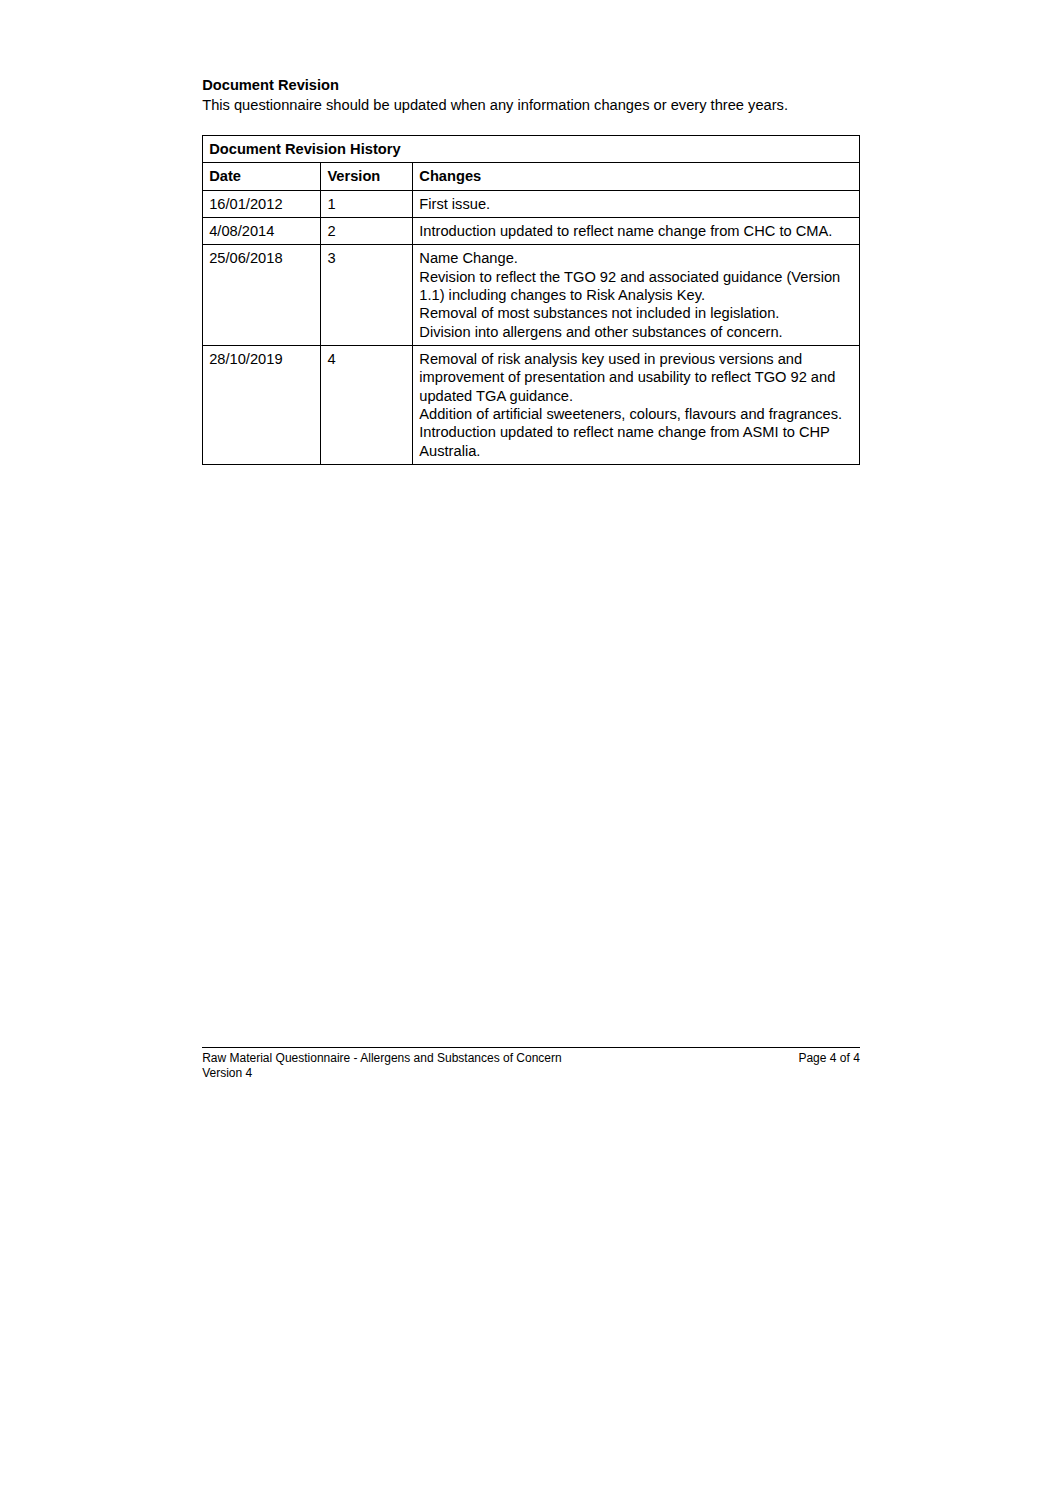Document Revision
This questionnaire should be updated when any information changes or every three years.
| Document Revision History |
| --- |
| Date | Version | Changes |
| 16/01/2012 | 1 | First issue. |
| 4/08/2014 | 2 | Introduction updated to reflect name change from CHC to CMA. |
| 25/06/2018 | 3 | Name Change. Revision to reflect the TGO 92 and associated guidance (Version 1.1) including changes to Risk Analysis Key. Removal of most substances not included in legislation. Division into allergens and other substances of concern. |
| 28/10/2019 | 4 | Removal of risk analysis key used in previous versions and improvement of presentation and usability to reflect TGO 92 and updated TGA guidance. Addition of artificial sweeteners, colours, flavours and fragrances. Introduction updated to reflect name change from ASMI to CHP Australia. |
Raw Material Questionnaire - Allergens and Substances of Concern
Version 4
Page 4 of 4